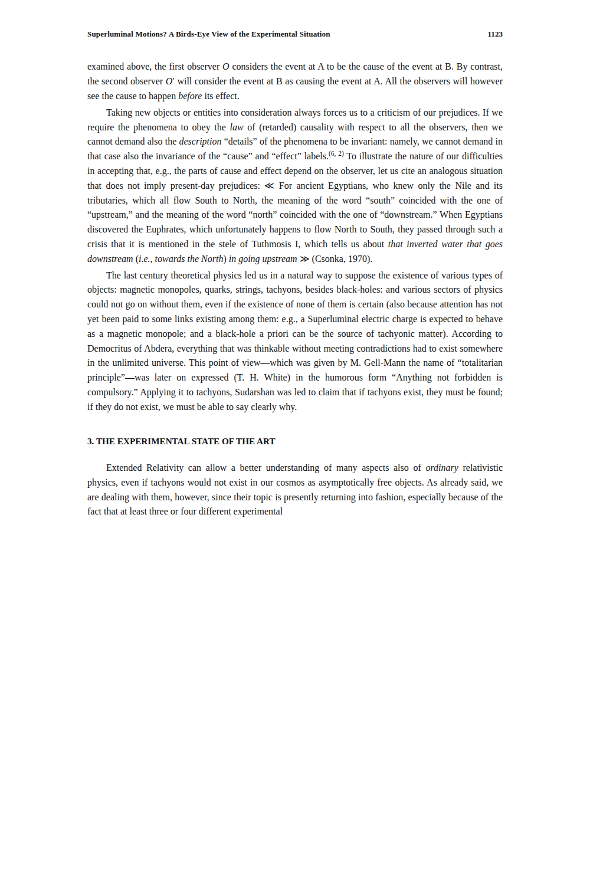Superluminal Motions? A Birds-Eye View of the Experimental Situation 1123
examined above, the first observer O considers the event at A to be the cause of the event at B. By contrast, the second observer O′ will consider the event at B as causing the event at A. All the observers will however see the cause to happen before its effect.
Taking new objects or entities into consideration always forces us to a criticism of our prejudices. If we require the phenomena to obey the law of (retarded) causality with respect to all the observers, then we cannot demand also the description “details” of the phenomena to be invariant: namely, we cannot demand in that case also the invariance of the “cause” and “effect” labels.(6, 2) To illustrate the nature of our difficulties in accepting that, e.g., the parts of cause and effect depend on the observer, let us cite an analogous situation that does not imply present-day prejudices: ≪ For ancient Egyptians, who knew only the Nile and its tributaries, which all flow South to North, the meaning of the word “south” coincided with the one of “upstream,” and the meaning of the word “north” coincided with the one of “downstream.” When Egyptians discovered the Euphrates, which unfortunately happens to flow North to South, they passed through such a crisis that it is mentioned in the stele of Tuthmosis I, which tells us about that inverted water that goes downstream (i.e., towards the North) in going upstream ≫ (Csonka, 1970).
The last century theoretical physics led us in a natural way to suppose the existence of various types of objects: magnetic monopoles, quarks, strings, tachyons, besides black-holes: and various sectors of physics could not go on without them, even if the existence of none of them is certain (also because attention has not yet been paid to some links existing among them: e.g., a Superluminal electric charge is expected to behave as a magnetic monopole; and a black-hole a priori can be the source of tachyonic matter). According to Democritus of Abdera, everything that was thinkable without meeting contradictions had to exist somewhere in the unlimited universe. This point of view—which was given by M. Gell-Mann the name of “totalitarian principle”—was later on expressed (T. H. White) in the humorous form “Anything not forbidden is compulsory.” Applying it to tachyons, Sudarshan was led to claim that if tachyons exist, they must be found; if they do not exist, we must be able to say clearly why.
3. THE EXPERIMENTAL STATE OF THE ART
Extended Relativity can allow a better understanding of many aspects also of ordinary relativistic physics, even if tachyons would not exist in our cosmos as asymptotically free objects. As already said, we are dealing with them, however, since their topic is presently returning into fashion, especially because of the fact that at least three or four different experimental